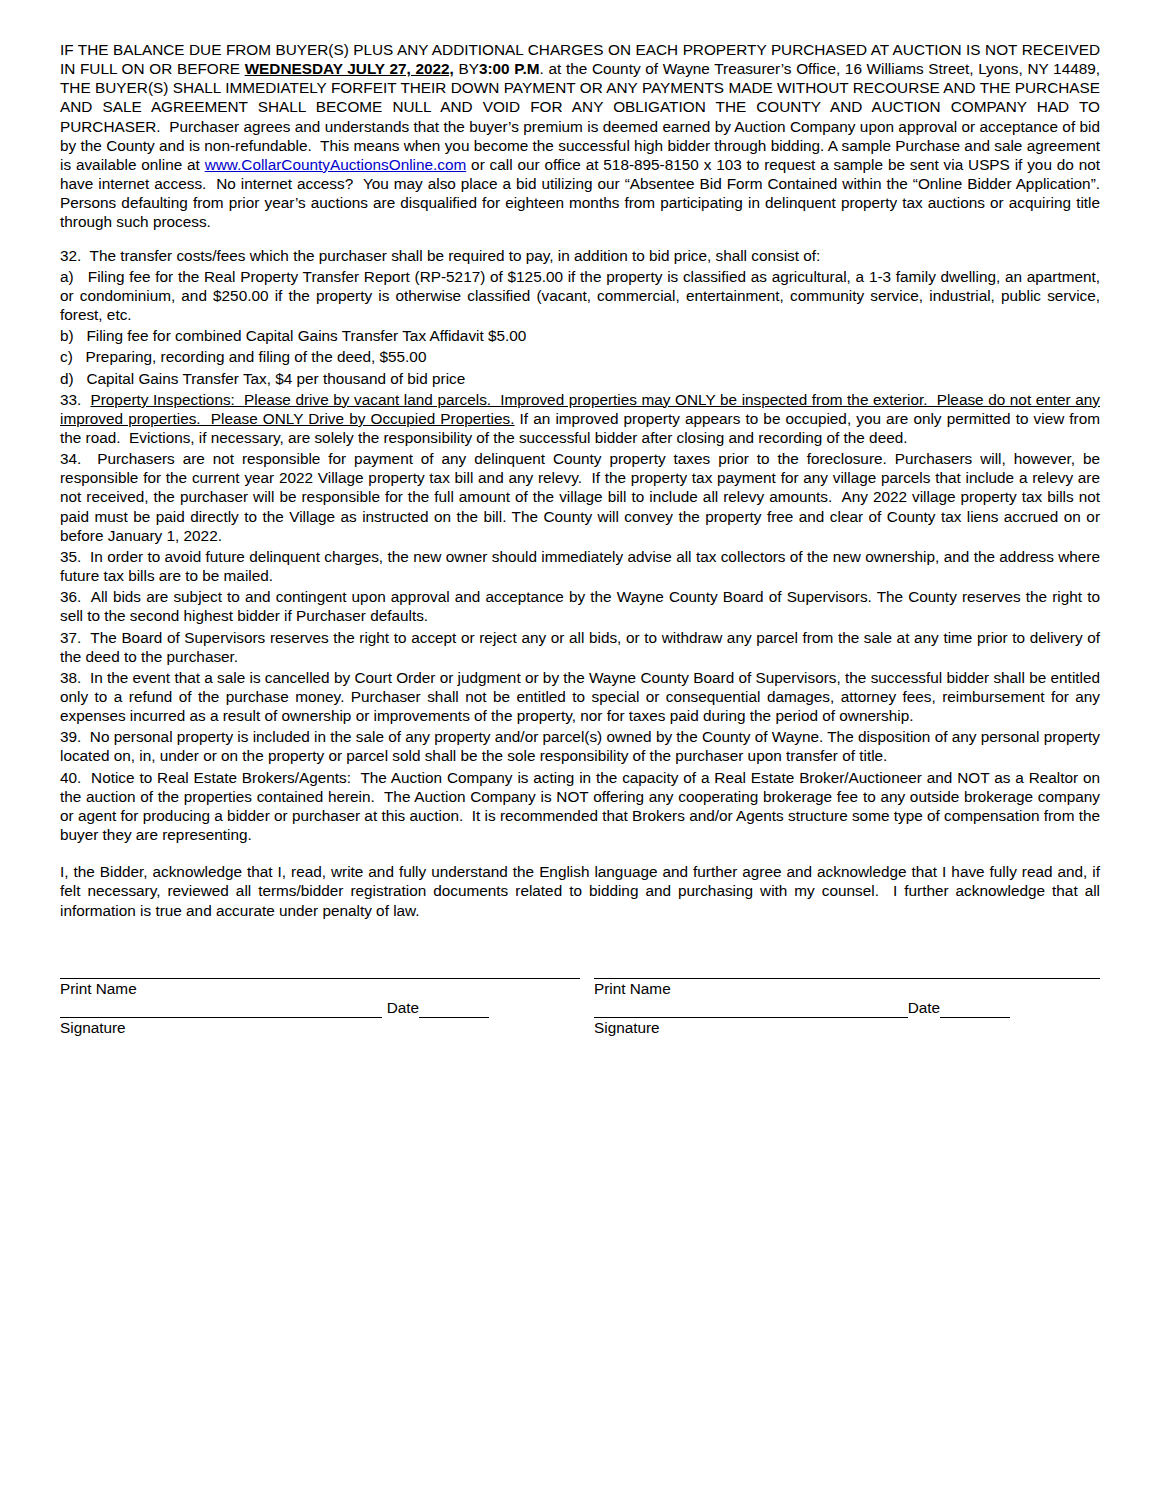IF THE BALANCE DUE FROM BUYER(S) PLUS ANY ADDITIONAL CHARGES ON EACH PROPERTY PURCHASED AT AUCTION IS NOT RECEIVED IN FULL ON OR BEFORE WEDNESDAY JULY 27, 2022, BY3:00 P.M. at the County of Wayne Treasurer’s Office, 16 Williams Street, Lyons, NY 14489, THE BUYER(S) SHALL IMMEDIATELY FORFEIT THEIR DOWN PAYMENT OR ANY PAYMENTS MADE WITHOUT RECOURSE AND THE PURCHASE AND SALE AGREEMENT SHALL BECOME NULL AND VOID FOR ANY OBLIGATION THE COUNTY AND AUCTION COMPANY HAD TO PURCHASER. Purchaser agrees and understands that the buyer’s premium is deemed earned by Auction Company upon approval or acceptance of bid by the County and is non-refundable. This means when you become the successful high bidder through bidding. A sample Purchase and sale agreement is available online at www.CollarCountyAuctionsOnline.com or call our office at 518-895-8150 x 103 to request a sample be sent via USPS if you do not have internet access. No internet access? You may also place a bid utilizing our “Absentee Bid Form Contained within the “Online Bidder Application”. Persons defaulting from prior year’s auctions are disqualified for eighteen months from participating in delinquent property tax auctions or acquiring title through such process.
32. The transfer costs/fees which the purchaser shall be required to pay, in addition to bid price, shall consist of:
a) Filing fee for the Real Property Transfer Report (RP-5217) of $125.00 if the property is classified as agricultural, a 1-3 family dwelling, an apartment, or condominium, and $250.00 if the property is otherwise classified (vacant, commercial, entertainment, community service, industrial, public service, forest, etc.
b) Filing fee for combined Capital Gains Transfer Tax Affidavit $5.00
c) Preparing, recording and filing of the deed, $55.00
d) Capital Gains Transfer Tax, $4 per thousand of bid price
33. Property Inspections: Please drive by vacant land parcels. Improved properties may ONLY be inspected from the exterior. Please do not enter any improved properties. Please ONLY Drive by Occupied Properties. If an improved property appears to be occupied, you are only permitted to view from the road. Evictions, if necessary, are solely the responsibility of the successful bidder after closing and recording of the deed.
34. Purchasers are not responsible for payment of any delinquent County property taxes prior to the foreclosure. Purchasers will, however, be responsible for the current year 2022 Village property tax bill and any relevy. If the property tax payment for any village parcels that include a relevy are not received, the purchaser will be responsible for the full amount of the village bill to include all relevy amounts. Any 2022 village property tax bills not paid must be paid directly to the Village as instructed on the bill. The County will convey the property free and clear of County tax liens accrued on or before January 1, 2022.
35. In order to avoid future delinquent charges, the new owner should immediately advise all tax collectors of the new ownership, and the address where future tax bills are to be mailed.
36. All bids are subject to and contingent upon approval and acceptance by the Wayne County Board of Supervisors. The County reserves the right to sell to the second highest bidder if Purchaser defaults.
37. The Board of Supervisors reserves the right to accept or reject any or all bids, or to withdraw any parcel from the sale at any time prior to delivery of the deed to the purchaser.
38. In the event that a sale is cancelled by Court Order or judgment or by the Wayne County Board of Supervisors, the successful bidder shall be entitled only to a refund of the purchase money. Purchaser shall not be entitled to special or consequential damages, attorney fees, reimbursement for any expenses incurred as a result of ownership or improvements of the property, nor for taxes paid during the period of ownership.
39. No personal property is included in the sale of any property and/or parcel(s) owned by the County of Wayne. The disposition of any personal property located on, in, under or on the property or parcel sold shall be the sole responsibility of the purchaser upon transfer of title.
40. Notice to Real Estate Brokers/Agents: The Auction Company is acting in the capacity of a Real Estate Broker/Auctioneer and NOT as a Realtor on the auction of the properties contained herein. The Auction Company is NOT offering any cooperating brokerage fee to any outside brokerage company or agent for producing a bidder or purchaser at this auction. It is recommended that Brokers and/or Agents structure some type of compensation from the buyer they are representing.
I, the Bidder, acknowledge that I, read, write and fully understand the English language and further agree and acknowledge that I have fully read and, if felt necessary, reviewed all terms/bidder registration documents related to bidding and purchasing with my counsel. I further acknowledge that all information is true and accurate under penalty of law.
| Print Name | Print Name |
| Date | Date |
| Signature | Signature |